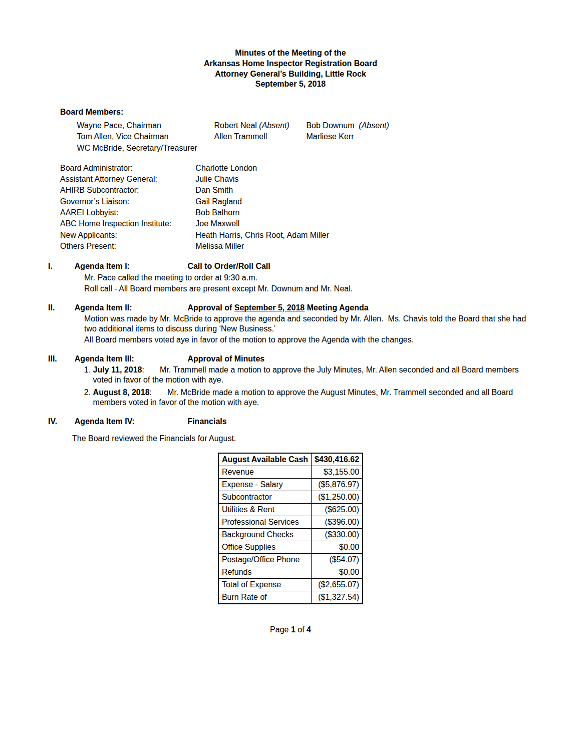Minutes of the Meeting of the
Arkansas Home Inspector Registration Board
Attorney General’s Building, Little Rock
September 5, 2018
Board Members:
| Wayne Pace, Chairman | Robert Neal (Absent) | Bob Downum (Absent) |
| Tom Allen, Vice Chairman | Allen Trammell | Marliese Kerr |
| WC McBride, Secretary/Treasurer | | |
| Board Administrator: | Charlotte London |
| Assistant Attorney General: | Julie Chavis |
| AHIRB Subcontractor: | Dan Smith |
| Governor’s Liaison: | Gail Ragland |
| AAREI Lobbyist: | Bob Balhorn |
| ABC Home Inspection Institute: | Joe Maxwell |
| New Applicants: | Heath Harris, Chris Root, Adam Miller |
| Others Present: | Melissa Miller |
I. Agenda Item I: Call to Order/Roll Call
Mr. Pace called the meeting to order at 9:30 a.m.
Roll call - All Board members are present except Mr. Downum and Mr. Neal.
II. Agenda Item II: Approval of September 5, 2018 Meeting Agenda
Motion was made by Mr. McBride to approve the agenda and seconded by Mr. Allen. Ms. Chavis told the Board that she had two additional items to discuss during ‘New Business.’
All Board members voted aye in favor of the motion to approve the Agenda with the changes.
III. Agenda Item III: Approval of Minutes
July 11, 2018: Mr. Trammell made a motion to approve the July Minutes, Mr. Allen seconded and all Board members voted in favor of the motion with aye.
August 8, 2018: Mr. McBride made a motion to approve the August Minutes, Mr. Trammell seconded and all Board members voted in favor of the motion with aye.
IV. Agenda Item IV: Financials
The Board reviewed the Financials for August.
| August Available Cash | $430,416.62 |
| Revenue | $3,155.00 |
| Expense - Salary | ($5,876.97) |
| Subcontractor | ($1,250.00) |
| Utilities & Rent | ($625.00) |
| Professional Services | ($396.00) |
| Background Checks | ($330.00) |
| Office Supplies | $0.00 |
| Postage/Office Phone | ($54.07) |
| Refunds | $0.00 |
| Total of Expense | ($2,655.07) |
| Burn Rate of | ($1,327.54) |
Page 1 of 4